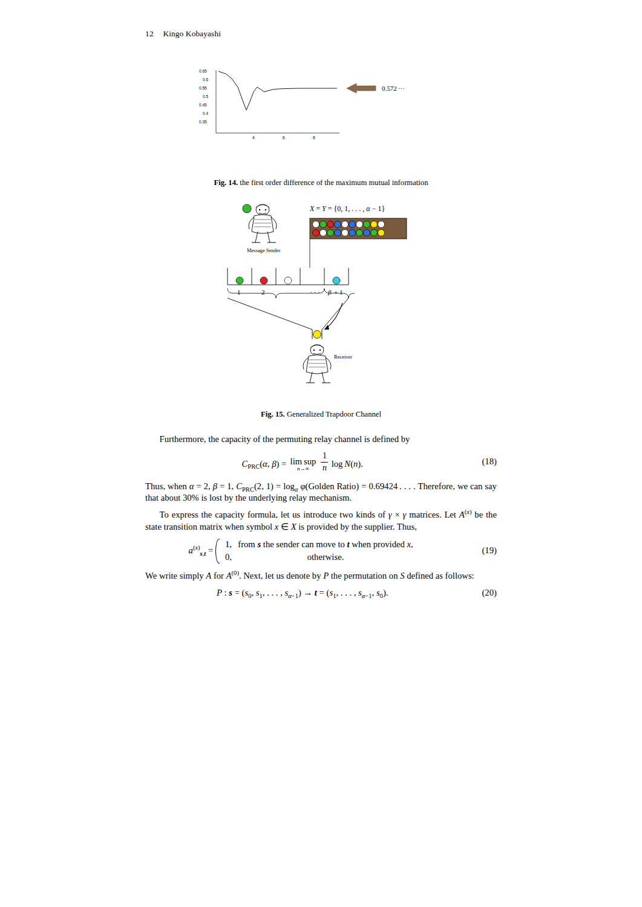12 Kingo Kobayashi
0.65 0.6 0.55 0.5 0.45 0.4 0.35 4 6 8 0.572 ···
Fig. 14. the first order difference of the maximum mutual information
Message Sender X = Y = {0, 1, . . . , α − 1} 1 2 · · · β + 1 Receiver
Fig. 15. Generalized Trapdoor Channel
Furthermore, the capacity of the permuting relay channel is defined by
CPRC(α, β) = lim sup n→∞ 1 n log N(n).
(18)
Thus, when α = 2, β = 1, CPRC(2, 1) = logα φ(Golden Ratio) = 0.69424 . . . . Therefore, we can say that about 30% is lost by the underlying relay mechanism.
To express the capacity formula, let us introduce two kinds of γ × γ matrices. Let A(x) be the state transition matrix when symbol x ∈ X is provided by the supplier. Thus,
a(x)s,t =
| 1, | from s the sender can move to t when provided x , |
| 0, | otherwise. |
(19)
We write simply A for A(0). Next, let us denote by P the permutation on S defined as follows:
P : s = (s0, s1, . . . , sα−1) → t = (s1, . . . , sα−1, s0).
(20)